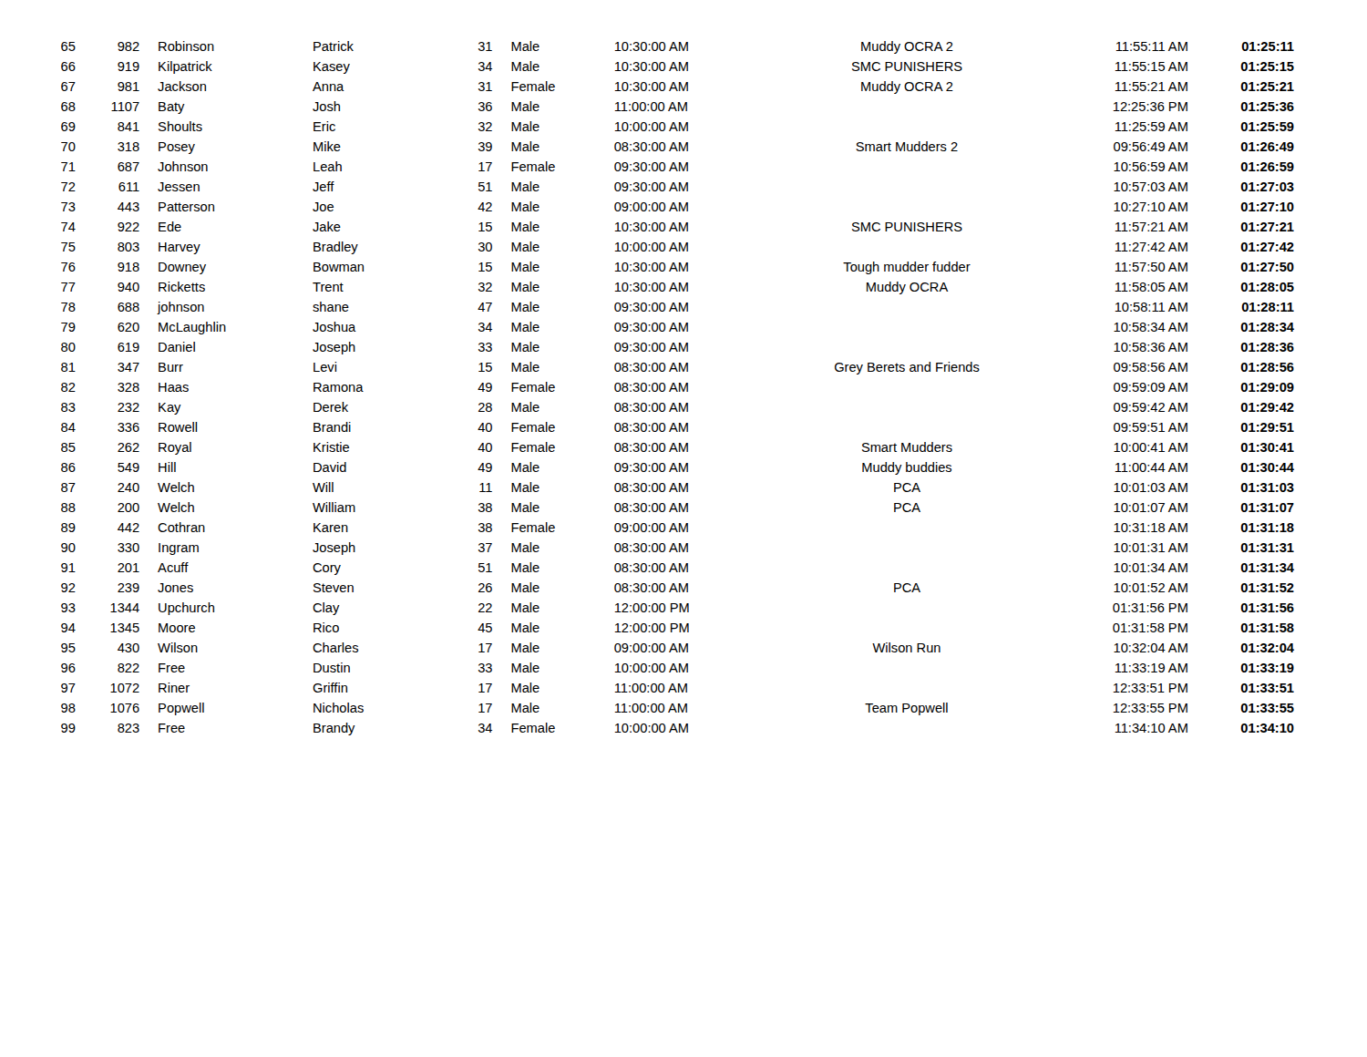| 65 | 982 | Robinson | Patrick | 31 | Male | 10:30:00 AM | Muddy OCRA 2 | 11:55:11 AM | 01:25:11 |
| 66 | 919 | Kilpatrick | Kasey | 34 | Male | 10:30:00 AM | SMC PUNISHERS | 11:55:15 AM | 01:25:15 |
| 67 | 981 | Jackson | Anna | 31 | Female | 10:30:00 AM | Muddy OCRA 2 | 11:55:21 AM | 01:25:21 |
| 68 | 1107 | Baty | Josh | 36 | Male | 11:00:00 AM | | 12:25:36 PM | 01:25:36 |
| 69 | 841 | Shoults | Eric | 32 | Male | 10:00:00 AM | | 11:25:59 AM | 01:25:59 |
| 70 | 318 | Posey | Mike | 39 | Male | 08:30:00 AM | Smart Mudders 2 | 09:56:49 AM | 01:26:49 |
| 71 | 687 | Johnson | Leah | 17 | Female | 09:30:00 AM | | 10:56:59 AM | 01:26:59 |
| 72 | 611 | Jessen | Jeff | 51 | Male | 09:30:00 AM | | 10:57:03 AM | 01:27:03 |
| 73 | 443 | Patterson | Joe | 42 | Male | 09:00:00 AM | | 10:27:10 AM | 01:27:10 |
| 74 | 922 | Ede | Jake | 15 | Male | 10:30:00 AM | SMC PUNISHERS | 11:57:21 AM | 01:27:21 |
| 75 | 803 | Harvey | Bradley | 30 | Male | 10:00:00 AM | | 11:27:42 AM | 01:27:42 |
| 76 | 918 | Downey | Bowman | 15 | Male | 10:30:00 AM | Tough mudder fudder | 11:57:50 AM | 01:27:50 |
| 77 | 940 | Ricketts | Trent | 32 | Male | 10:30:00 AM | Muddy OCRA | 11:58:05 AM | 01:28:05 |
| 78 | 688 | johnson | shane | 47 | Male | 09:30:00 AM | | 10:58:11 AM | 01:28:11 |
| 79 | 620 | McLaughlin | Joshua | 34 | Male | 09:30:00 AM | | 10:58:34 AM | 01:28:34 |
| 80 | 619 | Daniel | Joseph | 33 | Male | 09:30:00 AM | | 10:58:36 AM | 01:28:36 |
| 81 | 347 | Burr | Levi | 15 | Male | 08:30:00 AM | Grey Berets and Friends | 09:58:56 AM | 01:28:56 |
| 82 | 328 | Haas | Ramona | 49 | Female | 08:30:00 AM | | 09:59:09 AM | 01:29:09 |
| 83 | 232 | Kay | Derek | 28 | Male | 08:30:00 AM | | 09:59:42 AM | 01:29:42 |
| 84 | 336 | Rowell | Brandi | 40 | Female | 08:30:00 AM | | 09:59:51 AM | 01:29:51 |
| 85 | 262 | Royal | Kristie | 40 | Female | 08:30:00 AM | Smart Mudders | 10:00:41 AM | 01:30:41 |
| 86 | 549 | Hill | David | 49 | Male | 09:30:00 AM | Muddy buddies | 11:00:44 AM | 01:30:44 |
| 87 | 240 | Welch | Will | 11 | Male | 08:30:00 AM | PCA | 10:01:03 AM | 01:31:03 |
| 88 | 200 | Welch | William | 38 | Male | 08:30:00 AM | PCA | 10:01:07 AM | 01:31:07 |
| 89 | 442 | Cothran | Karen | 38 | Female | 09:00:00 AM | | 10:31:18 AM | 01:31:18 |
| 90 | 330 | Ingram | Joseph | 37 | Male | 08:30:00 AM | | 10:01:31 AM | 01:31:31 |
| 91 | 201 | Acuff | Cory | 51 | Male | 08:30:00 AM | | 10:01:34 AM | 01:31:34 |
| 92 | 239 | Jones | Steven | 26 | Male | 08:30:00 AM | PCA | 10:01:52 AM | 01:31:52 |
| 93 | 1344 | Upchurch | Clay | 22 | Male | 12:00:00 PM | | 01:31:56 PM | 01:31:56 |
| 94 | 1345 | Moore | Rico | 45 | Male | 12:00:00 PM | | 01:31:58 PM | 01:31:58 |
| 95 | 430 | Wilson | Charles | 17 | Male | 09:00:00 AM | Wilson Run | 10:32:04 AM | 01:32:04 |
| 96 | 822 | Free | Dustin | 33 | Male | 10:00:00 AM | | 11:33:19 AM | 01:33:19 |
| 97 | 1072 | Riner | Griffin | 17 | Male | 11:00:00 AM | | 12:33:51 PM | 01:33:51 |
| 98 | 1076 | Popwell | Nicholas | 17 | Male | 11:00:00 AM | Team Popwell | 12:33:55 PM | 01:33:55 |
| 99 | 823 | Free | Brandy | 34 | Female | 10:00:00 AM | | 11:34:10 AM | 01:34:10 |